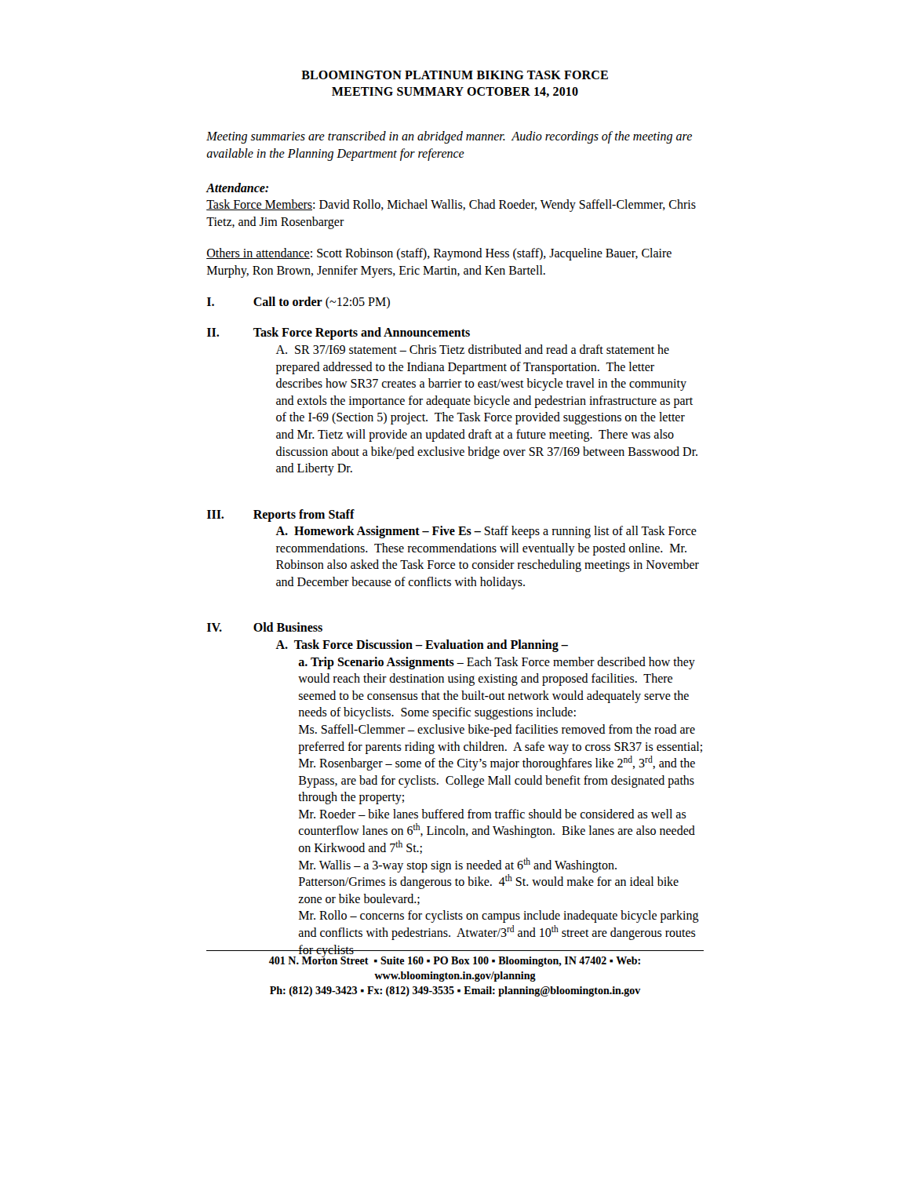BLOOMINGTON PLATINUM BIKING TASK FORCE
MEETING SUMMARY OCTOBER 14, 2010
Meeting summaries are transcribed in an abridged manner. Audio recordings of the meeting are available in the Planning Department for reference
Attendance:
Task Force Members: David Rollo, Michael Wallis, Chad Roeder, Wendy Saffell-Clemmer, Chris Tietz, and Jim Rosenbarger
Others in attendance: Scott Robinson (staff), Raymond Hess (staff), Jacqueline Bauer, Claire Murphy, Ron Brown, Jennifer Myers, Eric Martin, and Ken Bartell.
I.
Call to order (~12:05 PM)
II.
Task Force Reports and Announcements
A. SR 37/I69 statement – Chris Tietz distributed and read a draft statement he prepared addressed to the Indiana Department of Transportation. The letter describes how SR37 creates a barrier to east/west bicycle travel in the community and extols the importance for adequate bicycle and pedestrian infrastructure as part of the I-69 (Section 5) project. The Task Force provided suggestions on the letter and Mr. Tietz will provide an updated draft at a future meeting. There was also discussion about a bike/ped exclusive bridge over SR 37/I69 between Basswood Dr. and Liberty Dr.
III.
Reports from Staff
A. Homework Assignment – Five Es – Staff keeps a running list of all Task Force recommendations. These recommendations will eventually be posted online. Mr. Robinson also asked the Task Force to consider rescheduling meetings in November and December because of conflicts with holidays.
IV.
Old Business
A. Task Force Discussion – Evaluation and Planning –
a. Trip Scenario Assignments – Each Task Force member described how they would reach their destination using existing and proposed facilities. There seemed to be consensus that the built-out network would adequately serve the needs of bicyclists. Some specific suggestions include:
Ms. Saffell-Clemmer – exclusive bike-ped facilities removed from the road are preferred for parents riding with children. A safe way to cross SR37 is essential;
Mr. Rosenbarger – some of the City’s major thoroughfares like 2nd, 3rd, and the Bypass, are bad for cyclists. College Mall could benefit from designated paths through the property;
Mr. Roeder – bike lanes buffered from traffic should be considered as well as counterflow lanes on 6th, Lincoln, and Washington. Bike lanes are also needed on Kirkwood and 7th St.;
Mr. Wallis – a 3-way stop sign is needed at 6th and Washington. Patterson/Grimes is dangerous to bike. 4th St. would make for an ideal bike zone or bike boulevard.;
Mr. Rollo – concerns for cyclists on campus include inadequate bicycle parking and conflicts with pedestrians. Atwater/3rd and 10th street are dangerous routes for cyclists
401 N. Morton Street ▪ Suite 160 ▪ PO Box 100 ▪ Bloomington, IN 47402 ▪ Web: www.bloomington.in.gov/planning
Ph: (812) 349-3423 ▪ Fx: (812) 349-3535 ▪ Email: planning@bloomington.in.gov